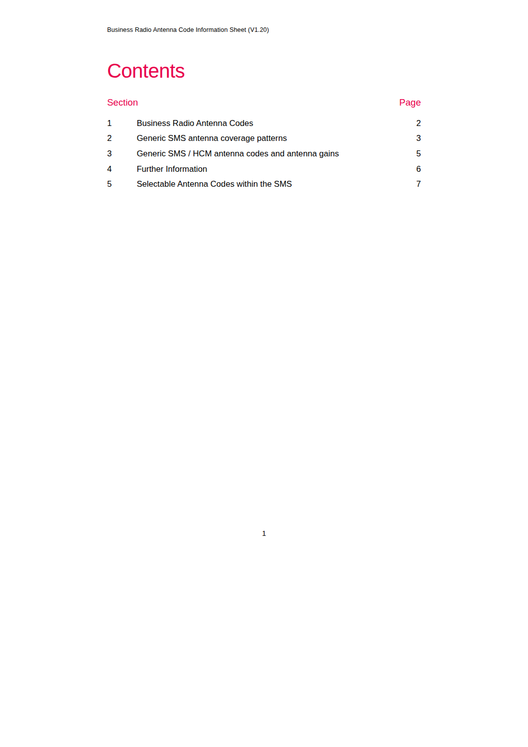Business Radio Antenna Code Information Sheet (V1.20)
Contents
| Section | Page |
| --- | --- |
| 1 | Business Radio Antenna Codes | 2 |
| 2 | Generic SMS antenna coverage patterns | 3 |
| 3 | Generic SMS / HCM antenna codes and antenna gains | 5 |
| 4 | Further Information | 6 |
| 5 | Selectable Antenna Codes within the SMS | 7 |
1